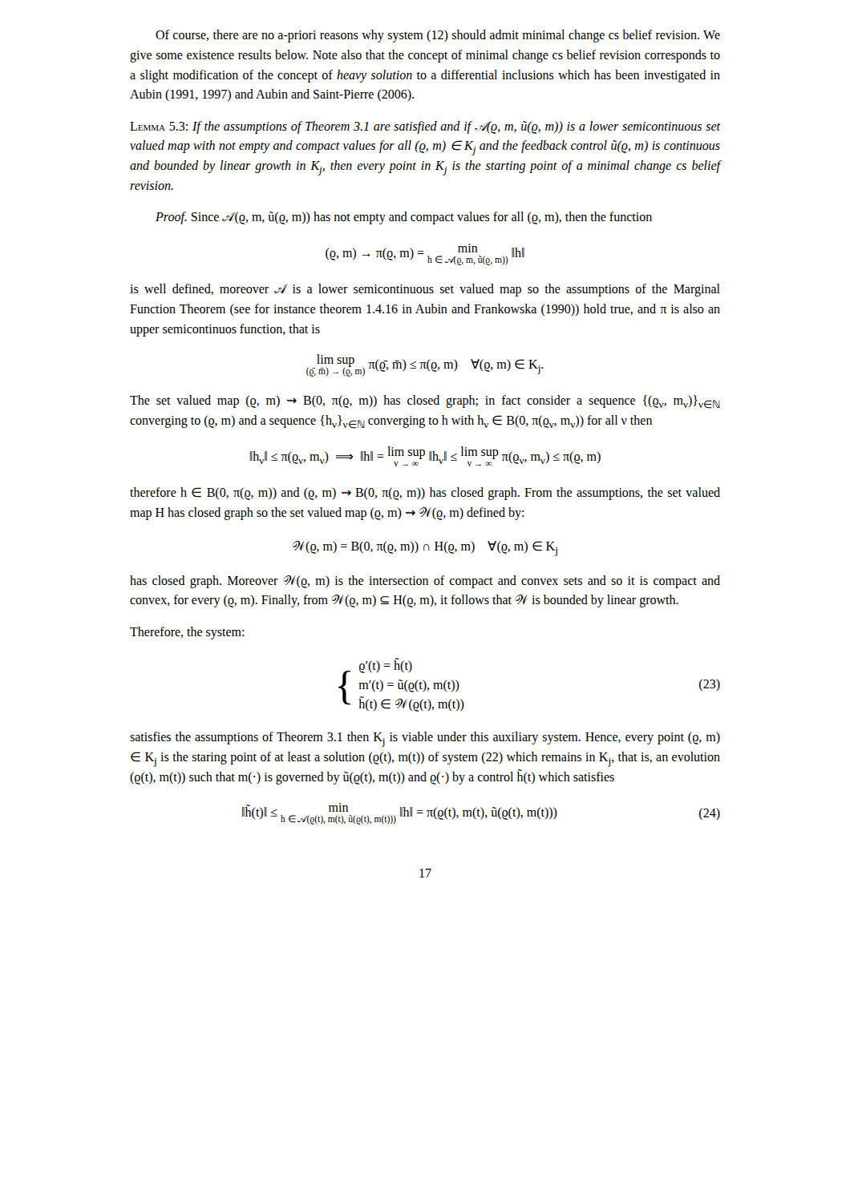Of course, there are no a-priori reasons why system (12) should admit minimal change cs belief revision. We give some existence results below. Note also that the concept of minimal change cs belief revision corresponds to a slight modification of the concept of heavy solution to a differential inclusions which has been investigated in Aubin (1991, 1997) and Aubin and Saint-Pierre (2006).
Lemma 5.3: If the assumptions of Theorem 3.1 are satisfied and if 𝒜(ϱ, m, ũ(ϱ, m)) is a lower semicontinuous set valued map with not empty and compact values for all (ϱ, m) ∈ Kj and the feedback control ũ(ϱ, m) is continuous and bounded by linear growth in Kj, then every point in Kj is the starting point of a minimal change cs belief revision.
Proof. Since 𝒜(ϱ, m, ũ(ϱ, m)) has not empty and compact values for all (ϱ, m), then the function
(ϱ, m) → π(ϱ, m) = min h ∈ 𝒜(ϱ, m, ũ(ϱ, m)) ‖h‖
is well defined, moreover 𝒜 is a lower semicontinuous set valued map so the assumptions of the Marginal Function Theorem (see for instance theorem 1.4.16 in Aubin and Frankowska (1990)) hold true, and π is also an upper semicontinuos function, that is
lim sup(ϱ̄, m̄) → (ϱ, m) π(ϱ̄, m̄) ≤ π(ϱ, m) ∀(ϱ, m) ∈ Kj.
The set valued map (ϱ, m) ⇝ B(0, π(ϱ, m)) has closed graph; in fact consider a sequence {(ϱν, mν)}ν∈ℕ converging to (ϱ, m) and a sequence {hν}ν∈ℕ converging to h with hν ∈ B(0, π(ϱν, mν)) for all ν then
‖hν‖ ≤ π(ϱν, mν) ⟹ ‖h‖ = lim sup ν → ∞ ‖hν‖ ≤ lim sup ν → ∞ π(ϱν, mν) ≤ π(ϱ, m)
therefore h ∈ B(0, π(ϱ, m)) and (ϱ, m) ⇝ B(0, π(ϱ, m)) has closed graph. From the assumptions, the set valued map H has closed graph so the set valued map (ϱ, m) ⇝ 𝒲(ϱ, m) defined by:
𝒲(ϱ, m) = B(0, π(ϱ, m)) ∩ H(ϱ, m) ∀(ϱ, m) ∈ Kj
has closed graph. Moreover 𝒲(ϱ, m) is the intersection of compact and convex sets and so it is compact and convex, for every (ϱ, m). Finally, from 𝒲(ϱ, m) ⊆ H(ϱ, m), it follows that 𝒲 is bounded by linear growth.
Therefore, the system:
{
ϱ′(t) = h̃(t)
m′(t) = ũ(ϱ(t), m(t))
h̃(t) ∈ 𝒲(ϱ(t), m(t))
(23)
satisfies the assumptions of Theorem 3.1 then Kj is viable under this auxiliary system. Hence, every point (ϱ, m) ∈ Kj is the staring point of at least a solution (ϱ(t), m(t)) of system (22) which remains in Kj, that is, an evolution (ϱ(t), m(t)) such that m(·) is governed by ũ(ϱ(t), m(t)) and ϱ(·) by a control h̃(t) which satisfies
‖h̃(t)‖ ≤ min h ∈ 𝒜(ϱ(t), m(t), ũ(ϱ(t), m(t))) ‖h‖ = π(ϱ(t), m(t), ũ(ϱ(t), m(t)))
(24)
17